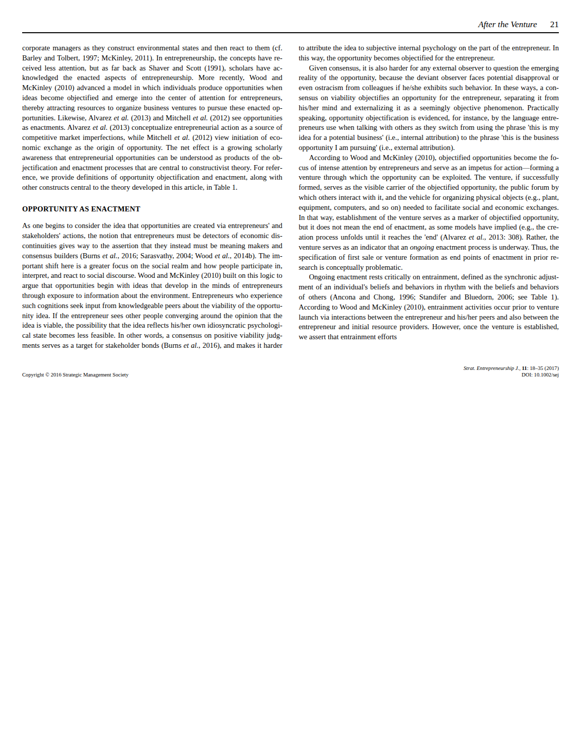After the Venture 21
corporate managers as they construct environmental states and then react to them (cf. Barley and Tolbert, 1997; McKinley, 2011). In entrepreneurship, the concepts have received less attention, but as far back as Shaver and Scott (1991), scholars have acknowledged the enacted aspects of entrepreneurship. More recently, Wood and McKinley (2010) advanced a model in which individuals produce opportunities when ideas become objectified and emerge into the center of attention for entrepreneurs, thereby attracting resources to organize business ventures to pursue these enacted opportunities. Likewise, Alvarez et al. (2013) and Mitchell et al. (2012) see opportunities as enactments. Alvarez et al. (2013) conceptualize entrepreneurial action as a source of competitive market imperfections, while Mitchell et al. (2012) view initiation of economic exchange as the origin of opportunity. The net effect is a growing scholarly awareness that entrepreneurial opportunities can be understood as products of the objectification and enactment processes that are central to constructivist theory. For reference, we provide definitions of opportunity objectification and enactment, along with other constructs central to the theory developed in this article, in Table 1.
Opportunity as Enactment
As one begins to consider the idea that opportunities are created via entrepreneurs' and stakeholders' actions, the notion that entrepreneurs must be detectors of economic discontinuities gives way to the assertion that they instead must be meaning makers and consensus builders (Burns et al., 2016; Sarasvathy, 2004; Wood et al., 2014b). The important shift here is a greater focus on the social realm and how people participate in, interpret, and react to social discourse. Wood and McKinley (2010) built on this logic to argue that opportunities begin with ideas that develop in the minds of entrepreneurs through exposure to information about the environment. Entrepreneurs who experience such cognitions seek input from knowledgeable peers about the viability of the opportunity idea. If the entrepreneur sees other people converging around the opinion that the idea is viable, the possibility that the idea reflects his/her own idiosyncratic psychological state becomes less feasible. In other words, a consensus on positive viability judgments serves as a target for stakeholder bonds (Burns et al., 2016), and makes it harder to attribute the idea to subjective internal psychology on the part of the entrepreneur. In this way, the opportunity becomes objectified for the entrepreneur.
Given consensus, it is also harder for any external observer to question the emerging reality of the opportunity, because the deviant observer faces potential disapproval or even ostracism from colleagues if he/she exhibits such behavior. In these ways, a consensus on viability objectifies an opportunity for the entrepreneur, separating it from his/her mind and externalizing it as a seemingly objective phenomenon. Practically speaking, opportunity objectification is evidenced, for instance, by the language entrepreneurs use when talking with others as they switch from using the phrase 'this is my idea for a potential business' (i.e., internal attribution) to the phrase 'this is the business opportunity I am pursuing' (i.e., external attribution).
According to Wood and McKinley (2010), objectified opportunities become the focus of intense attention by entrepreneurs and serve as an impetus for action—forming a venture through which the opportunity can be exploited. The venture, if successfully formed, serves as the visible carrier of the objectified opportunity, the public forum by which others interact with it, and the vehicle for organizing physical objects (e.g., plant, equipment, computers, and so on) needed to facilitate social and economic exchanges. In that way, establishment of the venture serves as a marker of objectified opportunity, but it does not mean the end of enactment, as some models have implied (e.g., the creation process unfolds until it reaches the 'end' (Alvarez et al., 2013: 308). Rather, the venture serves as an indicator that an ongoing enactment process is underway. Thus, the specification of first sale or venture formation as end points of enactment in prior research is conceptually problematic.
Ongoing enactment rests critically on entrainment, defined as the synchronic adjustment of an individual's beliefs and behaviors in rhythm with the beliefs and behaviors of others (Ancona and Chong, 1996; Standifer and Bluedorn, 2006; see Table 1). According to Wood and McKinley (2010), entrainment activities occur prior to venture launch via interactions between the entrepreneur and his/her peers and also between the entrepreneur and initial resource providers. However, once the venture is established, we assert that entrainment efforts
Copyright © 2016 Strategic Management Society
Strat. Entrepreneurship J., 11: 18–35 (2017)
DOI: 10.1002/sej